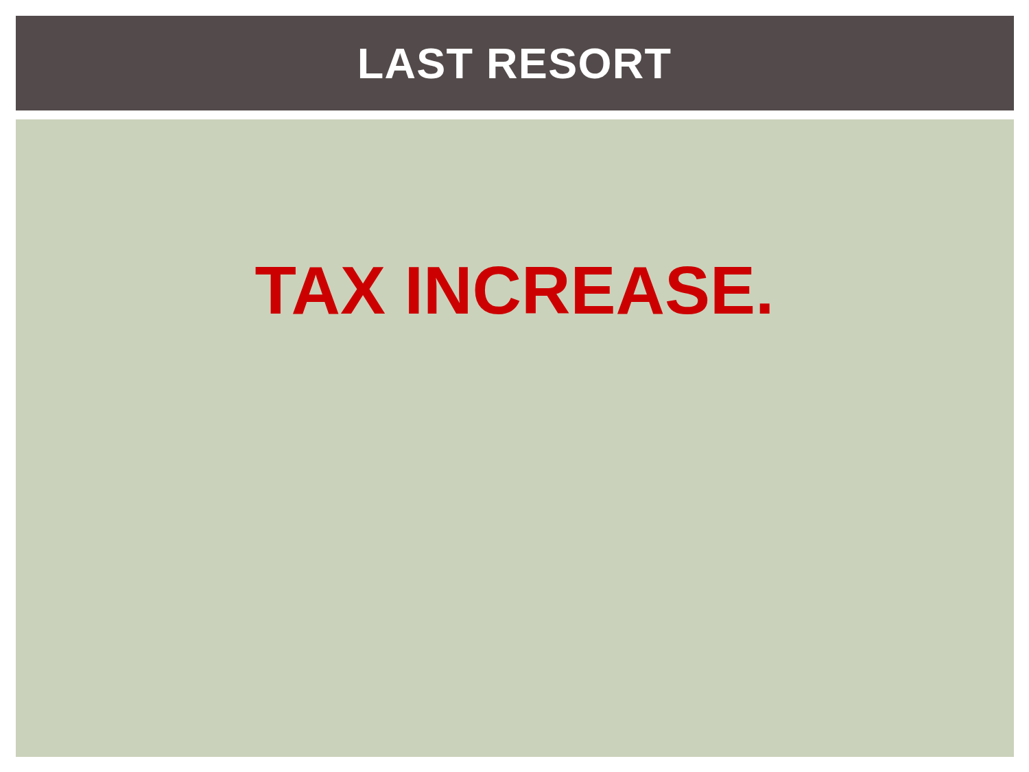Last Resort
Tax increase.